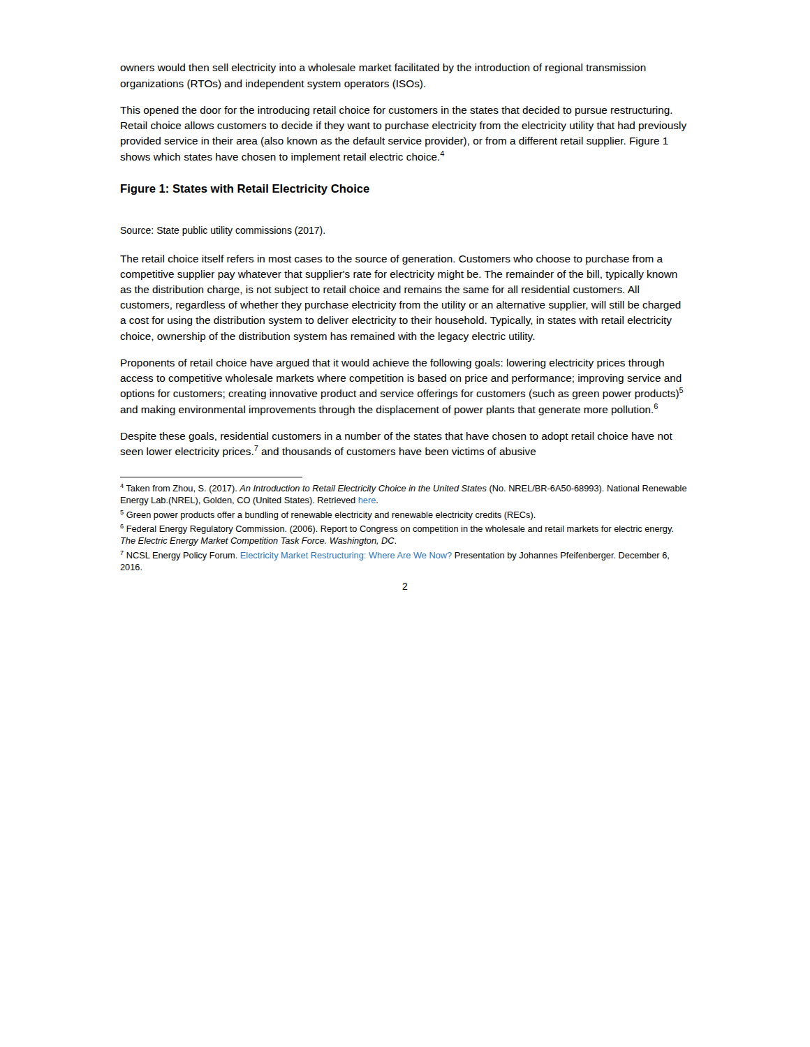owners would then sell electricity into a wholesale market facilitated by the introduction of regional transmission organizations (RTOs) and independent system operators (ISOs).
This opened the door for the introducing retail choice for customers in the states that decided to pursue restructuring. Retail choice allows customers to decide if they want to purchase electricity from the electricity utility that had previously provided service in their area (also known as the default service provider), or from a different retail supplier. Figure 1 shows which states have chosen to implement retail electric choice.4
Figure 1: States with Retail Electricity Choice
Source: State public utility commissions (2017).
The retail choice itself refers in most cases to the source of generation. Customers who choose to purchase from a competitive supplier pay whatever that supplier's rate for electricity might be. The remainder of the bill, typically known as the distribution charge, is not subject to retail choice and remains the same for all residential customers. All customers, regardless of whether they purchase electricity from the utility or an alternative supplier, will still be charged a cost for using the distribution system to deliver electricity to their household. Typically, in states with retail electricity choice, ownership of the distribution system has remained with the legacy electric utility.
Proponents of retail choice have argued that it would achieve the following goals: lowering electricity prices through access to competitive wholesale markets where competition is based on price and performance; improving service and options for customers; creating innovative product and service offerings for customers (such as green power products)5 and making environmental improvements through the displacement of power plants that generate more pollution.6
Despite these goals, residential customers in a number of the states that have chosen to adopt retail choice have not seen lower electricity prices.7 and thousands of customers have been victims of abusive
4 Taken from Zhou, S. (2017). An Introduction to Retail Electricity Choice in the United States (No. NREL/BR-6A50-68993). National Renewable Energy Lab.(NREL), Golden, CO (United States). Retrieved here.
5 Green power products offer a bundling of renewable electricity and renewable electricity credits (RECs).
6 Federal Energy Regulatory Commission. (2006). Report to Congress on competition in the wholesale and retail markets for electric energy. The Electric Energy Market Competition Task Force. Washington, DC.
7 NCSL Energy Policy Forum. Electricity Market Restructuring: Where Are We Now? Presentation by Johannes Pfeifenberger. December 6, 2016.
2